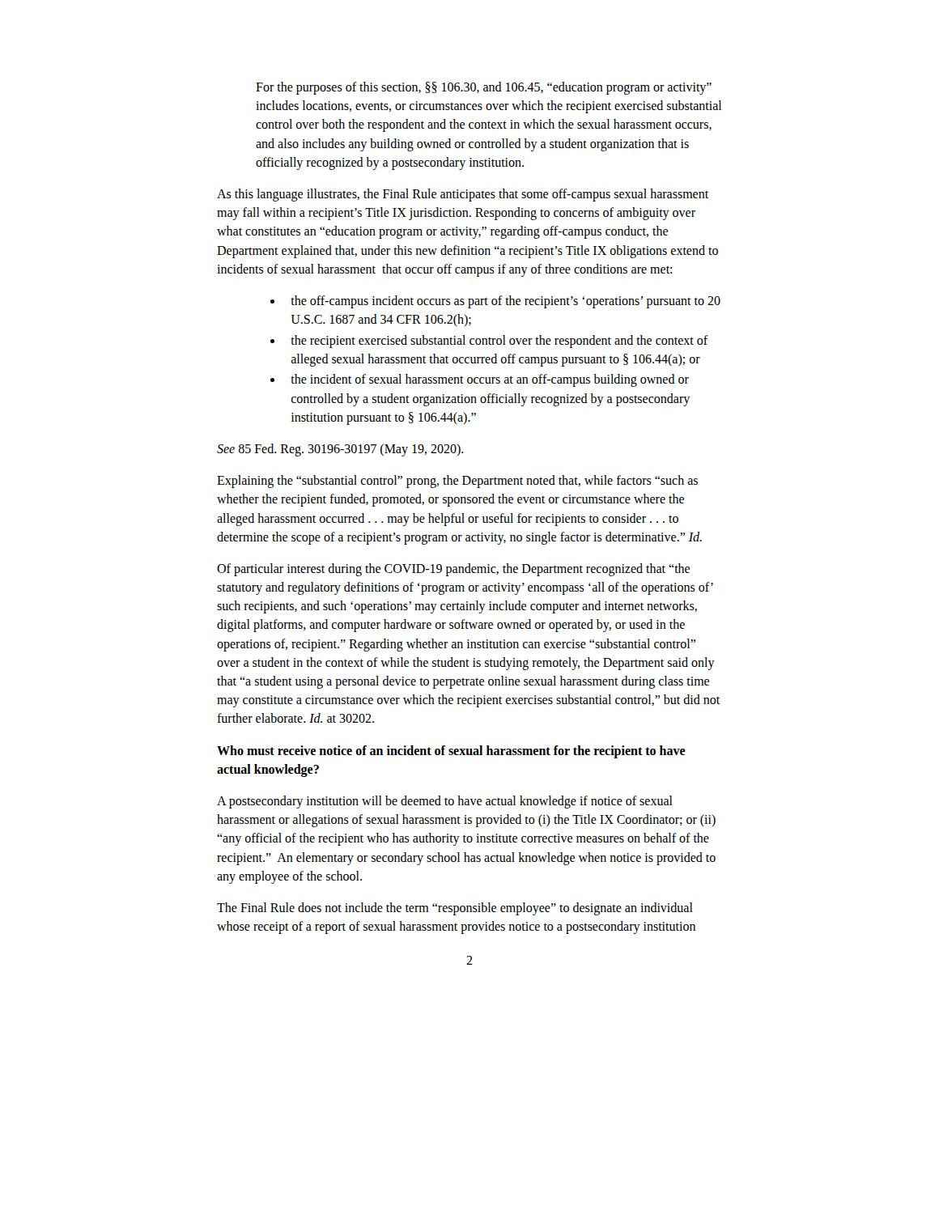For the purposes of this section, §§ 106.30, and 106.45, “education program or activity” includes locations, events, or circumstances over which the recipient exercised substantial control over both the respondent and the context in which the sexual harassment occurs, and also includes any building owned or controlled by a student organization that is officially recognized by a postsecondary institution.
As this language illustrates, the Final Rule anticipates that some off-campus sexual harassment may fall within a recipient’s Title IX jurisdiction. Responding to concerns of ambiguity over what constitutes an “education program or activity,” regarding off-campus conduct, the Department explained that, under this new definition “a recipient’s Title IX obligations extend to incidents of sexual harassment that occur off campus if any of three conditions are met:
the off-campus incident occurs as part of the recipient’s ‘operations’ pursuant to 20 U.S.C. 1687 and 34 CFR 106.2(h);
the recipient exercised substantial control over the respondent and the context of alleged sexual harassment that occurred off campus pursuant to § 106.44(a); or
the incident of sexual harassment occurs at an off-campus building owned or controlled by a student organization officially recognized by a postsecondary institution pursuant to § 106.44(a).”
See 85 Fed. Reg. 30196-30197 (May 19, 2020).
Explaining the “substantial control” prong, the Department noted that, while factors “such as whether the recipient funded, promoted, or sponsored the event or circumstance where the alleged harassment occurred . . . may be helpful or useful for recipients to consider . . . to determine the scope of a recipient’s program or activity, no single factor is determinative.” Id.
Of particular interest during the COVID-19 pandemic, the Department recognized that “the statutory and regulatory definitions of ‘program or activity’ encompass ‘all of the operations of’ such recipients, and such ‘operations’ may certainly include computer and internet networks, digital platforms, and computer hardware or software owned or operated by, or used in the operations of, recipient.” Regarding whether an institution can exercise “substantial control” over a student in the context of while the student is studying remotely, the Department said only that “a student using a personal device to perpetrate online sexual harassment during class time may constitute a circumstance over which the recipient exercises substantial control,” but did not further elaborate. Id. at 30202.
Who must receive notice of an incident of sexual harassment for the recipient to have actual knowledge?
A postsecondary institution will be deemed to have actual knowledge if notice of sexual harassment or allegations of sexual harassment is provided to (i) the Title IX Coordinator; or (ii) “any official of the recipient who has authority to institute corrective measures on behalf of the recipient.” An elementary or secondary school has actual knowledge when notice is provided to any employee of the school.
The Final Rule does not include the term “responsible employee” to designate an individual whose receipt of a report of sexual harassment provides notice to a postsecondary institution
2